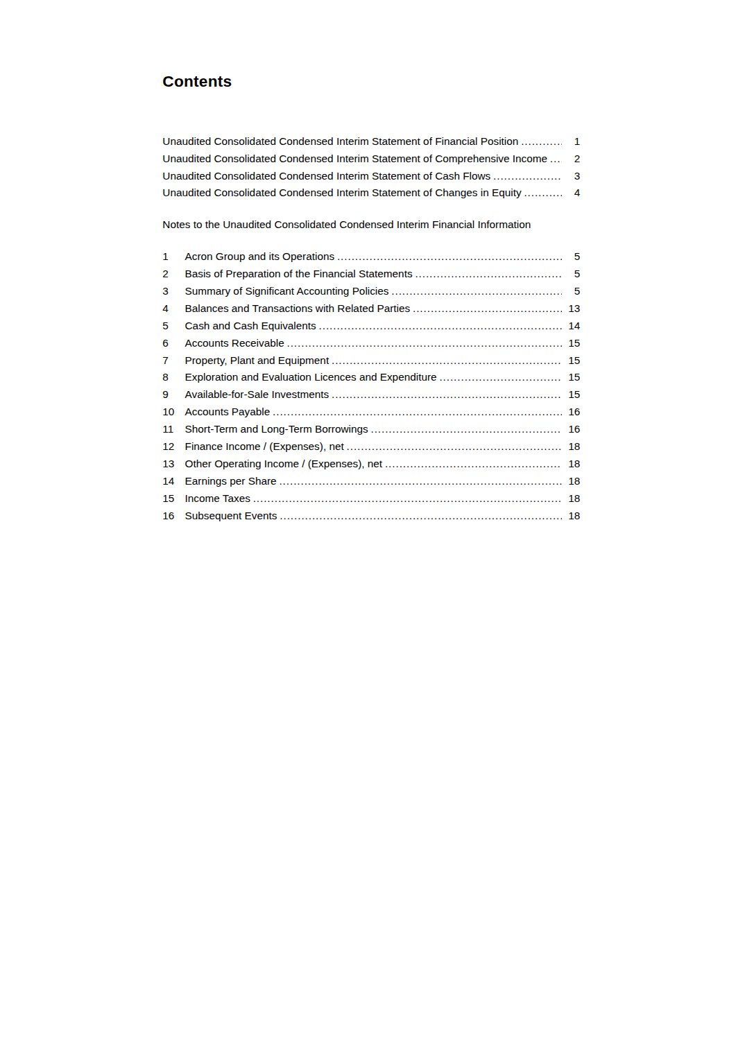Contents
Unaudited Consolidated Condensed Interim Statement of Financial Position ........................................................................................................................................................................................................... 1
Unaudited Consolidated Condensed Interim Statement of Comprehensive Income ........................................................................................................................................................................................................... 2
Unaudited Consolidated Condensed Interim Statement of Cash Flows ........................................................................................................................................................................................................... 3
Unaudited Consolidated Condensed Interim Statement of Changes in Equity ........................................................................................................................................................................................................... 4
Notes to the Unaudited Consolidated Condensed Interim Financial Information
1 Acron Group and its Operations ........................................................................................................................................................................................................... 5
2 Basis of Preparation of the Financial Statements ........................................................................................................................................................................................................... 5
3 Summary of Significant Accounting Policies ........................................................................................................................................................................................................... 5
4 Balances and Transactions with Related Parties ........................................................................................................................................................................................................... 13
5 Cash and Cash Equivalents ........................................................................................................................................................................................................... 14
6 Accounts Receivable ........................................................................................................................................................................................................... 15
7 Property, Plant and Equipment ........................................................................................................................................................................................................... 15
8 Exploration and Evaluation Licences and Expenditure ........................................................................................................................................................................................................... 15
9 Available-for-Sale Investments ........................................................................................................................................................................................................... 15
10 Accounts Payable ........................................................................................................................................................................................................... 16
11 Short-Term and Long-Term Borrowings ........................................................................................................................................................................................................... 16
12 Finance Income / (Expenses), net ........................................................................................................................................................................................................... 18
13 Other Operating Income / (Expenses), net ........................................................................................................................................................................................................... 18
14 Earnings per Share ........................................................................................................................................................................................................... 18
15 Income Taxes ........................................................................................................................................................................................................... 18
16 Subsequent Events ........................................................................................................................................................................................................... 18